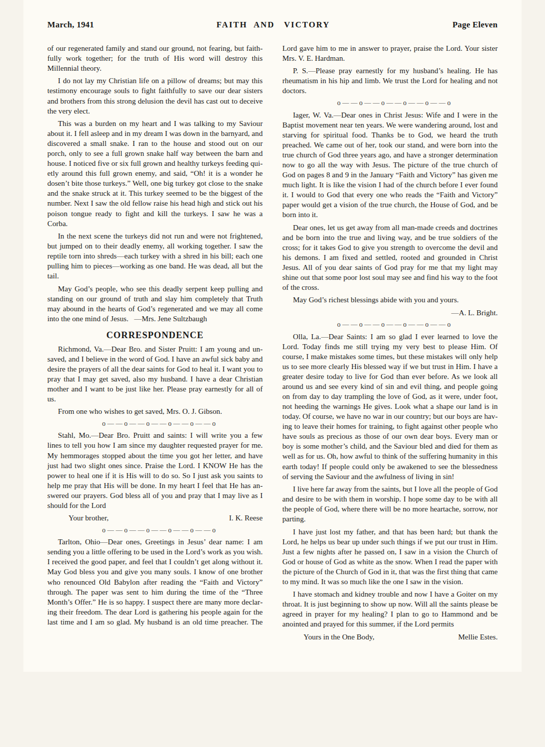March, 1941 FAITH AND VICTORY Page Eleven
of our regenerated family and stand our ground, not fearing, but faithfully work together; for the truth of His word will destroy this Millennial theory.
I do not lay my Christian life on a pillow of dreams; but may this testimony encourage souls to fight faithfully to save our dear sisters and brothers from this strong delusion the devil has cast out to deceive the very elect.
This was a burden on my heart and I was talking to my Saviour about it. I fell asleep and in my dream I was down in the barnyard, and discovered a small snake. I ran to the house and stood out on our porch, only to see a full grown snake half way between the barn and house. I noticed five or six full grown and healthy turkeys feeding quietly around this full grown enemy, and said, “Oh! it is a wonder he dosen’t bite those turkeys.” Well, one big turkey got close to the snake and the snake struck at it. This turkey seemed to be the biggest of the number. Next I saw the old fellow raise his head high and stick out his poison tongue ready to fight and kill the turkeys. I saw he was a Corba.
In the next scene the turkeys did not run and were not frightened, but jumped on to their deadly enemy, all working together. I saw the reptile torn into shreds—each turkey with a shred in his bill; each one pulling him to pieces—working as one band. He was dead, all but the tail.
May God’s people, who see this deadly serpent keep pulling and standing on our ground of truth and slay him completely that Truth may abound in the hearts of God’s regenerated and we may all come into the one mind of Jesus. —Mrs. Jene Sultzbaugh
CORRESPONDENCE
Richmond, Va.—Dear Bro. and Sister Pruitt: I am young and unsaved, and I believe in the word of God. I have an awful sick baby and desire the prayers of all the dear saints for God to heal it. I want you to pray that I may get saved, also my husband. I have a dear Christian mother and I want to be just like her. Please pray earnestly for all of us.
From one who wishes to get saved, Mrs. O. J. Gibson.
o——o——o——o——o——o
Stahl, Mo.—Dear Bro. Pruitt and saints: I will write you a few lines to tell you how I am since my daughter requested prayer for me. My hemmorages stopped about the time you got her letter, and have just had two slight ones since. Praise the Lord. I KNOW He has the power to heal one if it is His will to do so. So I just ask you saints to help me pray that His will be done. In my heart I feel that He has answered our prayers. God bless all of you and pray that I may live as I should for the Lord
Your brother, I. K. Reese
o——o——o——o——o——o
Tarlton, Ohio—Dear ones, Greetings in Jesus’ dear name: I am sending you a little offering to be used in the Lord’s work as you wish. I received the good paper, and feel that I couldn’t get along without it. May God bless you and give you many souls. I know of one brother who renounced Old Babylon after reading the “Faith and Victory” through. The paper was sent to him during the time of the “Three Month’s Offer.” He is so happy. I suspect there are many more declaring their freedom. The dear Lord is gathering his people again for the last time and I am so glad. My husband is an old time preacher. The Lord gave him to me in answer to prayer, praise the Lord. Your sister Mrs. V. E. Hardman.
P. S.—Please pray earnestly for my husband’s healing. He has rheumatism in his hip and limb. We trust the Lord for healing and not doctors.
o——o——o——o——o——o
Iager, W. Va.—Dear ones in Christ Jesus: Wife and I were in the Baptist movement near ten years. We were wandering around, lost and starving for spiritual food. Thanks be to God, we heard the truth preached. We came out of her, took our stand, and were born into the true church of God three years ago, and have a stronger determination now to go all the way with Jesus. The picture of the true church of God on pages 8 and 9 in the January “Faith and Victory” has given me much light. It is like the vision I had of the church before I ever found it. I would to God that every one who reads the “Faith and Victory” paper would get a vision of the true church, the House of God, and be born into it.
Dear ones, let us get away from all man-made creeds and doctrines and be born into the true and living way, and be true soldiers of the cross; for it takes God to give you strength to overcome the devil and his demons. I am fixed and settled, rooted and grounded in Christ Jesus. All of you dear saints of God pray for me that my light may shine out that some poor lost soul may see and find his way to the foot of the cross.
May God’s richest blessings abide with you and yours.
—A. L. Bright.
o——o——o——o——o——o
Olla, La.—Dear Saints: I am so glad I ever learned to love the Lord. Today finds me still trying my very best to please Him. Of course, I make mistakes some times, but these mistakes will only help us to see more clearly His blessed way if we but trust in Him. I have a greater desire today to live for God than ever before. As we look all around us and see every kind of sin and evil thing, and people going on from day to day trampling the love of God, as it were, under foot, not heeding the warnings He gives. Look what a shape our land is in today. Of course, we have no war in our country; but our boys are having to leave their homes for training, to fight against other people who have souls as precious as those of our own dear boys. Every man or boy is some mother’s child, and the Saviour bled and died for them as well as for us. Oh, how awful to think of the suffering humanity in this earth today! If people could only be awakened to see the blessedness of serving the Saviour and the awfulness of living in sin!
I live here far away from the saints, but I love all the people of God and desire to be with them in worship. I hope some day to be with all the people of God, where there will be no more heartache, sorrow, nor parting.
I have just lost my father, and that has been hard; but thank the Lord, he helps us bear up under such things if we put our trust in Him. Just a few nights after he passed on, I saw in a vision the Church of God or house of God as white as the snow. When I read the paper with the picture of the Church of God in it, that was the first thing that came to my mind. It was so much like the one I saw in the vision.
I have stomach and kidney trouble and now I have a Goiter on my throat. It is just beginning to show up now. Will all the saints please be agreed in prayer for my healing? I plan to go to Hammond and be anointed and prayed for this summer, if the Lord permits
Yours in the One Body, Mellie Estes.